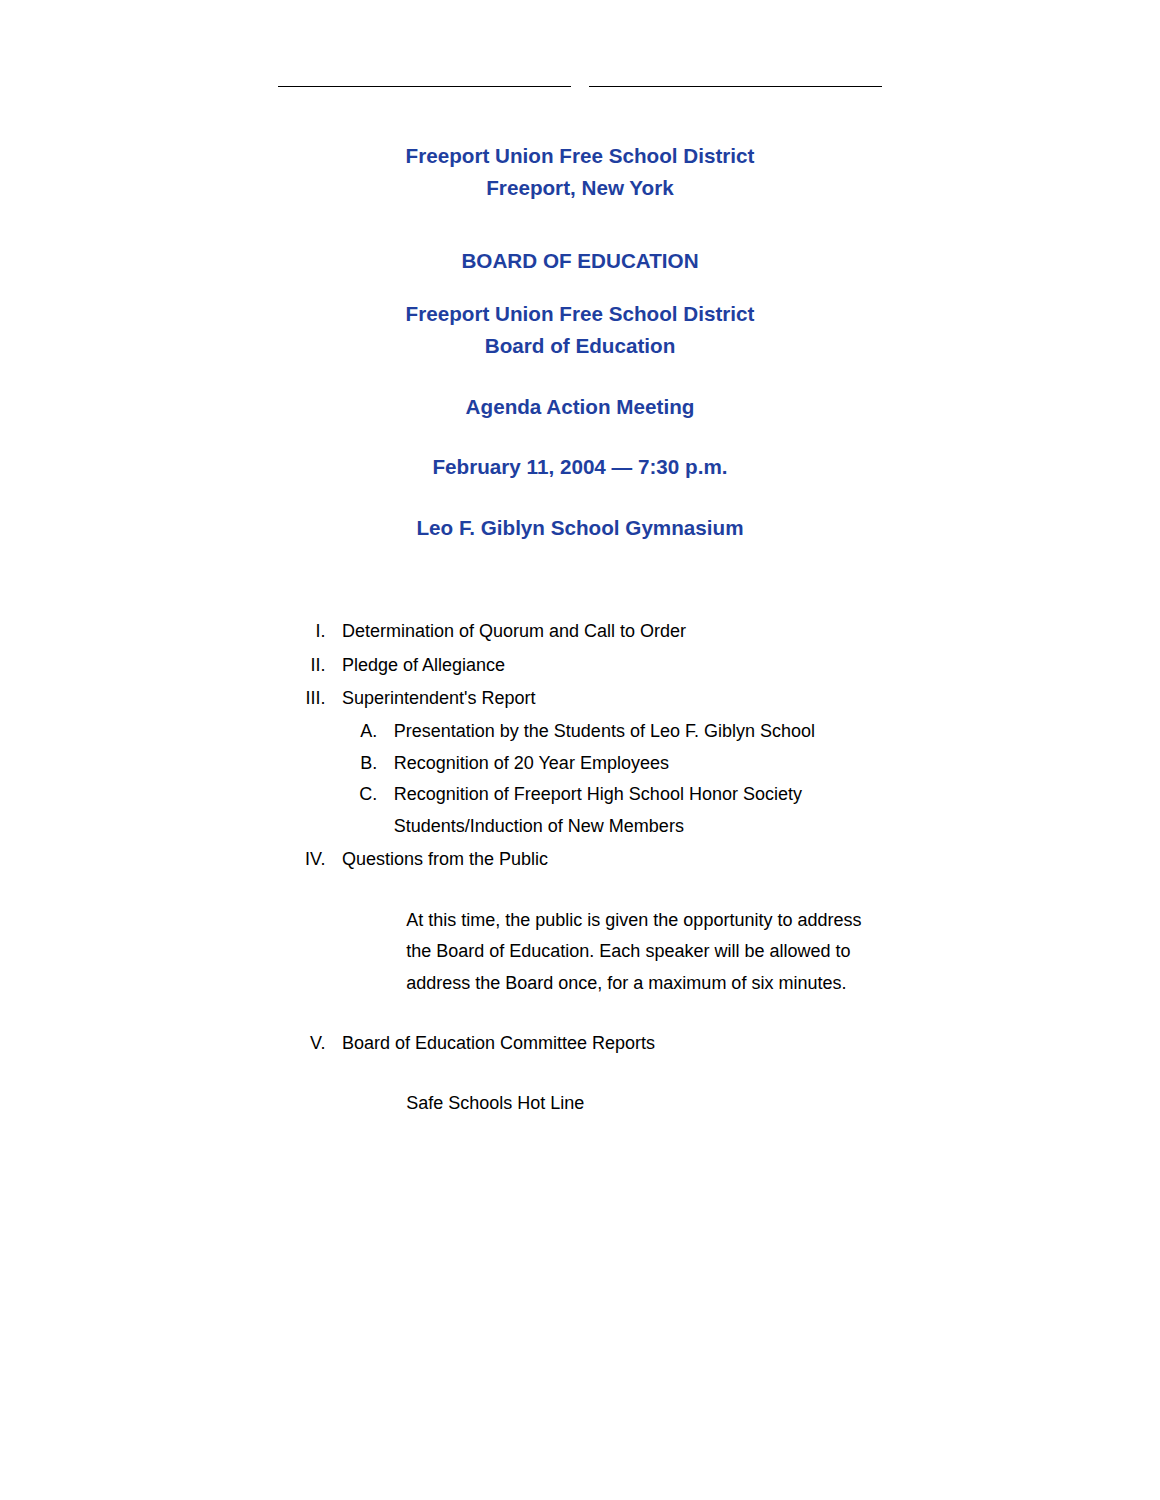Freeport Union Free School District
Freeport, New York
BOARD OF EDUCATION
Freeport Union Free School District
Board of Education
Agenda Action Meeting
February 11, 2004 — 7:30 p.m.
Leo F. Giblyn School Gymnasium
Determination of Quorum and Call to Order
Pledge of Allegiance
Superintendent's Report
Presentation by the Students of Leo F. Giblyn School
Recognition of 20 Year Employees
Recognition of Freeport High School Honor Society Students/Induction of New Members
Questions from the Public
At this time, the public is given the opportunity to address the Board of Education. Each speaker will be allowed to address the Board once, for a maximum of six minutes.
Board of Education Committee Reports
Safe Schools Hot Line